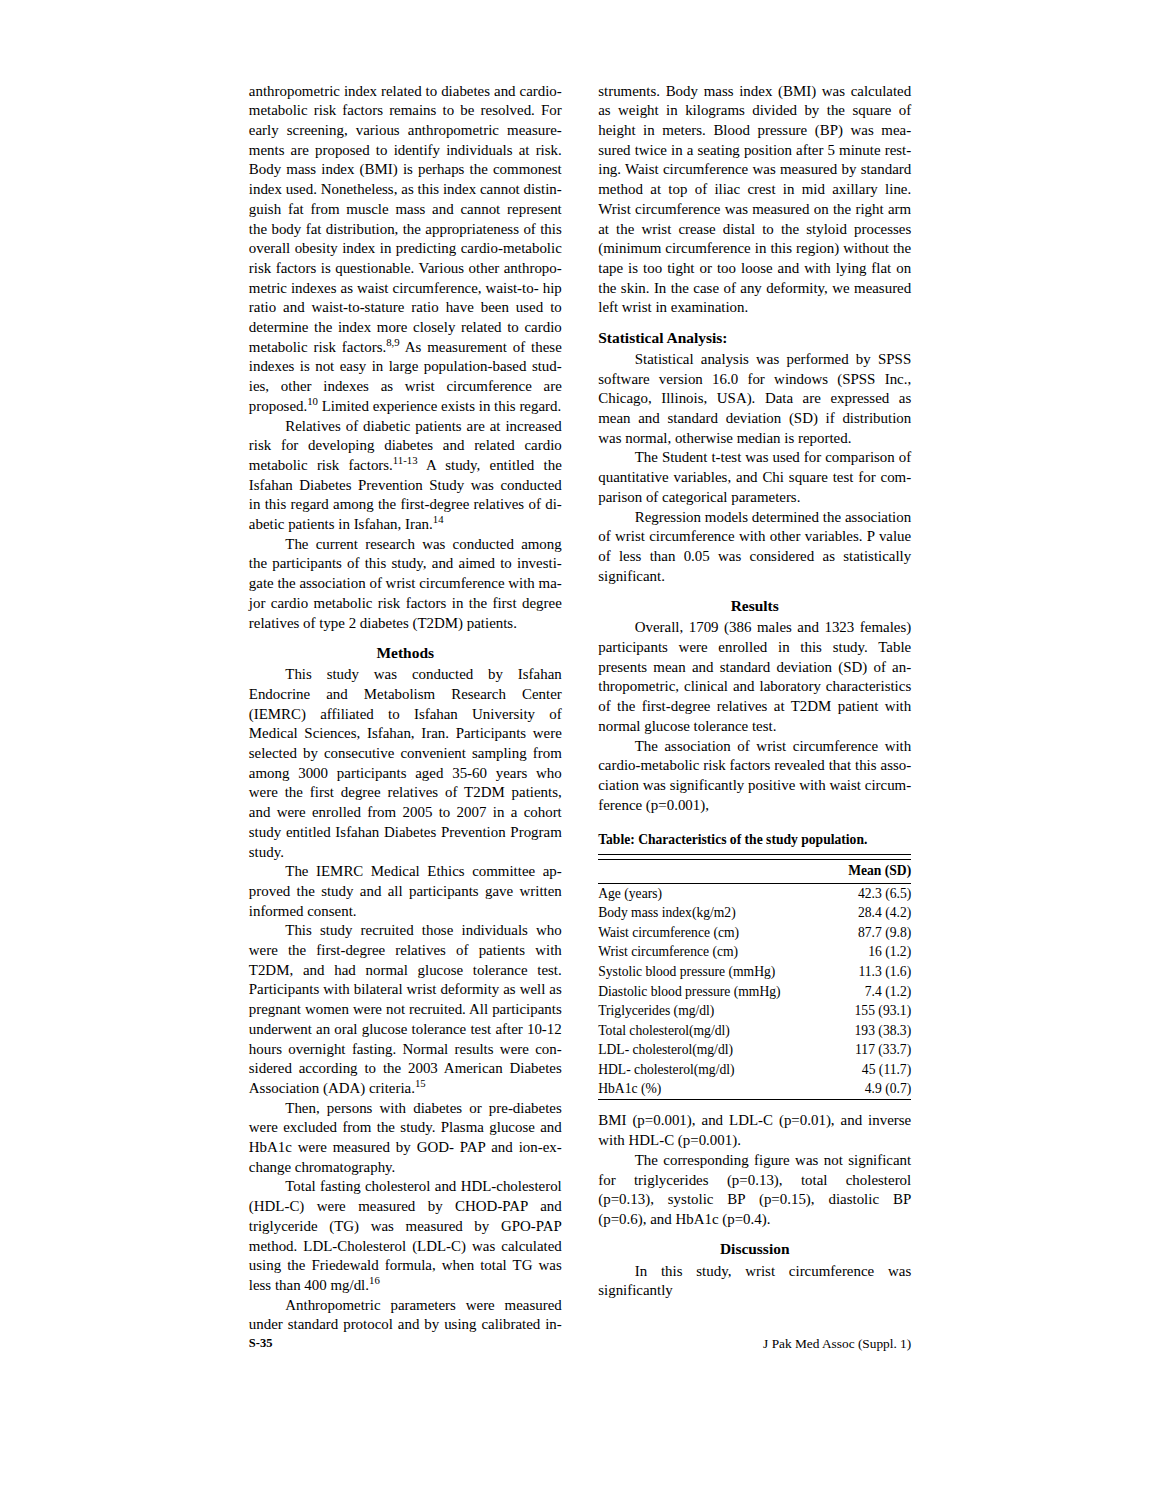anthropometric index related to diabetes and cardio-metabolic risk factors remains to be resolved. For early screening, various anthropometric measurements are proposed to identify individuals at risk. Body mass index (BMI) is perhaps the commonest index used. Nonetheless, as this index cannot distinguish fat from muscle mass and cannot represent the body fat distribution, the appropriateness of this overall obesity index in predicting cardio-metabolic risk factors is questionable. Various other anthropometric indexes as waist circumference, waist-to- hip ratio and waist-to-stature ratio have been used to determine the index more closely related to cardio metabolic risk factors.8,9 As measurement of these indexes is not easy in large population-based studies, other indexes as wrist circumference are proposed.10 Limited experience exists in this regard.
Relatives of diabetic patients are at increased risk for developing diabetes and related cardio metabolic risk factors.11-13 A study, entitled the Isfahan Diabetes Prevention Study was conducted in this regard among the first-degree relatives of diabetic patients in Isfahan, Iran.14
The current research was conducted among the participants of this study, and aimed to investigate the association of wrist circumference with major cardio metabolic risk factors in the first degree relatives of type 2 diabetes (T2DM) patients.
Methods
This study was conducted by Isfahan Endocrine and Metabolism Research Center (IEMRC) affiliated to Isfahan University of Medical Sciences, Isfahan, Iran. Participants were selected by consecutive convenient sampling from among 3000 participants aged 35-60 years who were the first degree relatives of T2DM patients, and were enrolled from 2005 to 2007 in a cohort study entitled Isfahan Diabetes Prevention Program study.
The IEMRC Medical Ethics committee approved the study and all participants gave written informed consent.
This study recruited those individuals who were the first-degree relatives of patients with T2DM, and had normal glucose tolerance test. Participants with bilateral wrist deformity as well as pregnant women were not recruited. All participants underwent an oral glucose tolerance test after 10-12 hours overnight fasting. Normal results were considered according to the 2003 American Diabetes Association (ADA) criteria.15
Then, persons with diabetes or pre-diabetes were excluded from the study. Plasma glucose and HbA1c were measured by GOD- PAP and ion-exchange chromatography.
Total fasting cholesterol and HDL-cholesterol (HDL-C) were measured by CHOD-PAP and triglyceride (TG) was measured by GPO-PAP method. LDL-Cholesterol (LDL-C) was calculated using the Friedewald formula, when total TG was less than 400 mg/dl.16
Anthropometric parameters were measured under standard protocol and by using calibrated instruments. Body mass index (BMI) was calculated as weight in kilograms divided by the square of height in meters. Blood pressure (BP) was measured twice in a seating position after 5 minute resting. Waist circumference was measured by standard method at top of iliac crest in mid axillary line. Wrist circumference was measured on the right arm at the wrist crease distal to the styloid processes (minimum circumference in this region) without the tape is too tight or too loose and with lying flat on the skin. In the case of any deformity, we measured left wrist in examination.
Statistical Analysis:
Statistical analysis was performed by SPSS software version 16.0 for windows (SPSS Inc., Chicago, Illinois, USA). Data are expressed as mean and standard deviation (SD) if distribution was normal, otherwise median is reported.
The Student t-test was used for comparison of quantitative variables, and Chi square test for comparison of categorical parameters.
Regression models determined the association of wrist circumference with other variables. P value of less than 0.05 was considered as statistically significant.
Results
Overall, 1709 (386 males and 1323 females) participants were enrolled in this study. Table presents mean and standard deviation (SD) of anthropometric, clinical and laboratory characteristics of the first-degree relatives at T2DM patient with normal glucose tolerance test.
The association of wrist circumference with cardio-metabolic risk factors revealed that this association was significantly positive with waist circumference (p=0.001),
Table: Characteristics of the study population.
| | Mean (SD) |
| Age (years) | 42.3 (6.5) |
| Body mass index(kg/m2) | 28.4 (4.2) |
| Waist circumference (cm) | 87.7 (9.8) |
| Wrist circumference (cm) | 16 (1.2) |
| Systolic blood pressure (mmHg) | 11.3 (1.6) |
| Diastolic blood pressure (mmHg) | 7.4 (1.2) |
| Triglycerides (mg/dl) | 155 (93.1) |
| Total cholesterol(mg/dl) | 193 (38.3) |
| LDL- cholesterol(mg/dl) | 117 (33.7) |
| HDL- cholesterol(mg/dl) | 45 (11.7) |
| HbA1c (%) | 4.9 (0.7) |
BMI (p=0.001), and LDL-C (p=0.01), and inverse with HDL-C (p=0.001).
The corresponding figure was not significant for triglycerides (p=0.13), total cholesterol (p=0.13), systolic BP (p=0.15), diastolic BP (p=0.6), and HbA1c (p=0.4).
Discussion
In this study, wrist circumference was significantly
S-35
J Pak Med Assoc (Suppl. 1)